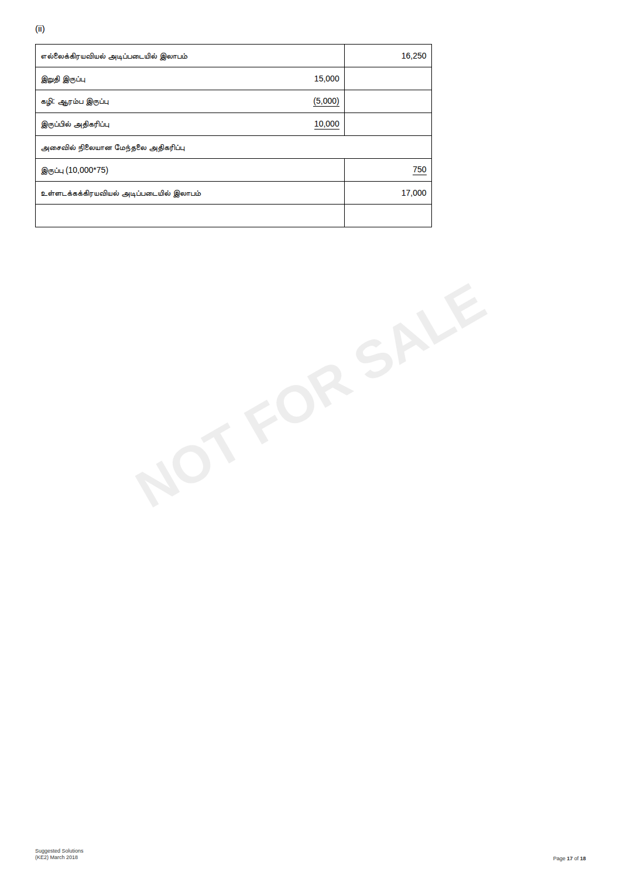NOT FOR SALE
(ii)
| எல்லைக்கிரயவியல் அடிப்படையில் இலாபம் | 16,250 |
| இறுதி இருப்பு 15,000 | |
| கழி: ஆரம்ப இருப்பு (5,000) | |
| இருப்பில் அதிகரிப்பு 10,000 | |
| அசைவில் நிலையான மேந்தலை அதிகரிப்பு |
| இருப்பு (10,000*75) | 750 |
| உள்ளடக்கக்கிரயவியல் அடிப்படையில் இலாபம் | 17,000 |
Suggested Solutions
(KE2) March 2018
Page 17 of 18